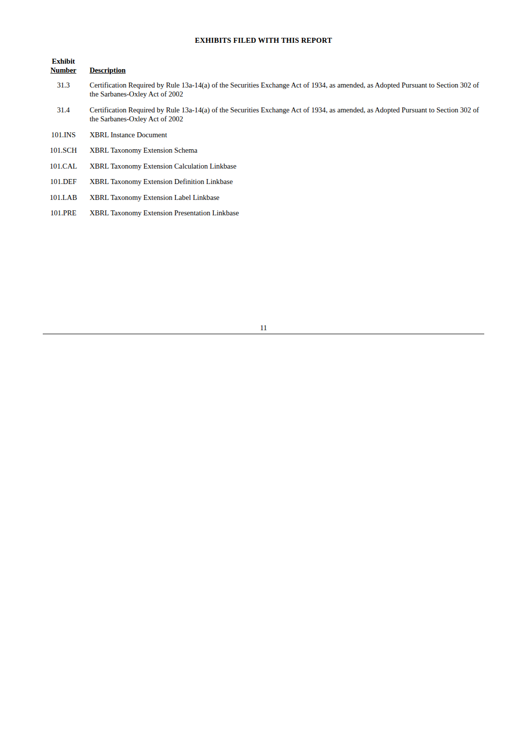EXHIBITS FILED WITH THIS REPORT
| Exhibit Number | Description |
| --- | --- |
| 31.3 | Certification Required by Rule 13a-14(a) of the Securities Exchange Act of 1934, as amended, as Adopted Pursuant to Section 302 of the Sarbanes-Oxley Act of 2002 |
| 31.4 | Certification Required by Rule 13a-14(a) of the Securities Exchange Act of 1934, as amended, as Adopted Pursuant to Section 302 of the Sarbanes-Oxley Act of 2002 |
| 101.INS | XBRL Instance Document |
| 101.SCH | XBRL Taxonomy Extension Schema |
| 101.CAL | XBRL Taxonomy Extension Calculation Linkbase |
| 101.DEF | XBRL Taxonomy Extension Definition Linkbase |
| 101.LAB | XBRL Taxonomy Extension Label Linkbase |
| 101.PRE | XBRL Taxonomy Extension Presentation Linkbase |
11